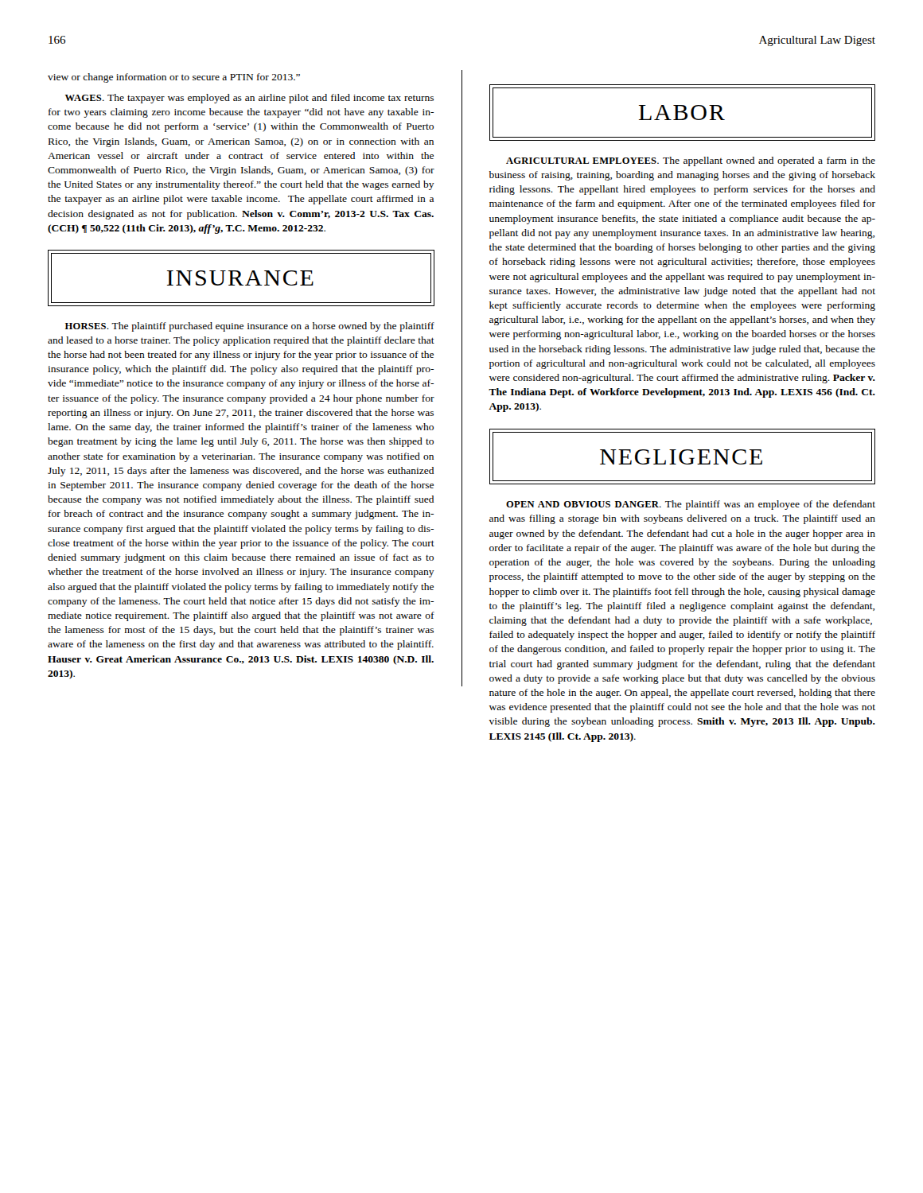166 Agricultural Law Digest
view or change information or to secure a PTIN for 2013.”
Wages. The taxpayer was employed as an airline pilot and filed income tax returns for two years claiming zero income because the taxpayer “did not have any taxable income because he did not perform a ‘service’ (1) within the Commonwealth of Puerto Rico, the Virgin Islands, Guam, or American Samoa, (2) on or in connection with an American vessel or aircraft under a contract of service entered into within the Commonwealth of Puerto Rico, the Virgin Islands, Guam, or American Samoa, (3) for the United States or any instrumentality thereof.” the court held that the wages earned by the taxpayer as an airline pilot were taxable income. The appellate court affirmed in a decision designated as not for publication. Nelson v. Comm’r, 2013-2 U.S. Tax Cas. (CCH) ¶ 50,522 (11th Cir. 2013), aff’g, T.C. Memo. 2012-232.
INSURANCE
Horses. The plaintiff purchased equine insurance on a horse owned by the plaintiff and leased to a horse trainer. The policy application required that the plaintiff declare that the horse had not been treated for any illness or injury for the year prior to issuance of the insurance policy, which the plaintiff did. The policy also required that the plaintiff provide “immediate” notice to the insurance company of any injury or illness of the horse after issuance of the policy. The insurance company provided a 24 hour phone number for reporting an illness or injury. On June 27, 2011, the trainer discovered that the horse was lame. On the same day, the trainer informed the plaintiff’s trainer of the lameness who began treatment by icing the lame leg until July 6, 2011. The horse was then shipped to another state for examination by a veterinarian. The insurance company was notified on July 12, 2011, 15 days after the lameness was discovered, and the horse was euthanized in September 2011. The insurance company denied coverage for the death of the horse because the company was not notified immediately about the illness. The plaintiff sued for breach of contract and the insurance company sought a summary judgment. The insurance company first argued that the plaintiff violated the policy terms by failing to disclose treatment of the horse within the year prior to the issuance of the policy. The court denied summary judgment on this claim because there remained an issue of fact as to whether the treatment of the horse involved an illness or injury. The insurance company also argued that the plaintiff violated the policy terms by failing to immediately notify the company of the lameness. The court held that notice after 15 days did not satisfy the immediate notice requirement. The plaintiff also argued that the plaintiff was not aware of the lameness for most of the 15 days, but the court held that the plaintiff’s trainer was aware of the lameness on the first day and that awareness was attributed to the plaintiff. Hauser v. Great American Assurance Co., 2013 U.S. Dist. LEXIS 140380 (N.D. Ill. 2013).
LABOR
Agricultural employees. The appellant owned and operated a farm in the business of raising, training, boarding and managing horses and the giving of horseback riding lessons. The appellant hired employees to perform services for the horses and maintenance of the farm and equipment. After one of the terminated employees filed for unemployment insurance benefits, the state initiated a compliance audit because the appellant did not pay any unemployment insurance taxes. In an administrative law hearing, the state determined that the boarding of horses belonging to other parties and the giving of horseback riding lessons were not agricultural activities; therefore, those employees were not agricultural employees and the appellant was required to pay unemployment insurance taxes. However, the administrative law judge noted that the appellant had not kept sufficiently accurate records to determine when the employees were performing agricultural labor, i.e., working for the appellant on the appellant’s horses, and when they were performing non-agricultural labor, i.e., working on the boarded horses or the horses used in the horseback riding lessons. The administrative law judge ruled that, because the portion of agricultural and non-agricultural work could not be calculated, all employees were considered non-agricultural. The court affirmed the administrative ruling. Packer v. The Indiana Dept. of Workforce Development, 2013 Ind. App. LEXIS 456 (Ind. Ct. App. 2013).
NEGLIGENCE
Open and obvious danger. The plaintiff was an employee of the defendant and was filling a storage bin with soybeans delivered on a truck. The plaintiff used an auger owned by the defendant. The defendant had cut a hole in the auger hopper area in order to facilitate a repair of the auger. The plaintiff was aware of the hole but during the operation of the auger, the hole was covered by the soybeans. During the unloading process, the plaintiff attempted to move to the other side of the auger by stepping on the hopper to climb over it. The plaintiffs foot fell through the hole, causing physical damage to the plaintiff’s leg. The plaintiff filed a negligence complaint against the defendant, claiming that the defendant had a duty to provide the plaintiff with a safe workplace, failed to adequately inspect the hopper and auger, failed to identify or notify the plaintiff of the dangerous condition, and failed to properly repair the hopper prior to using it. The trial court had granted summary judgment for the defendant, ruling that the defendant owed a duty to provide a safe working place but that duty was cancelled by the obvious nature of the hole in the auger. On appeal, the appellate court reversed, holding that there was evidence presented that the plaintiff could not see the hole and that the hole was not visible during the soybean unloading process. Smith v. Myre, 2013 Ill. App. Unpub. LEXIS 2145 (Ill. Ct. App. 2013).